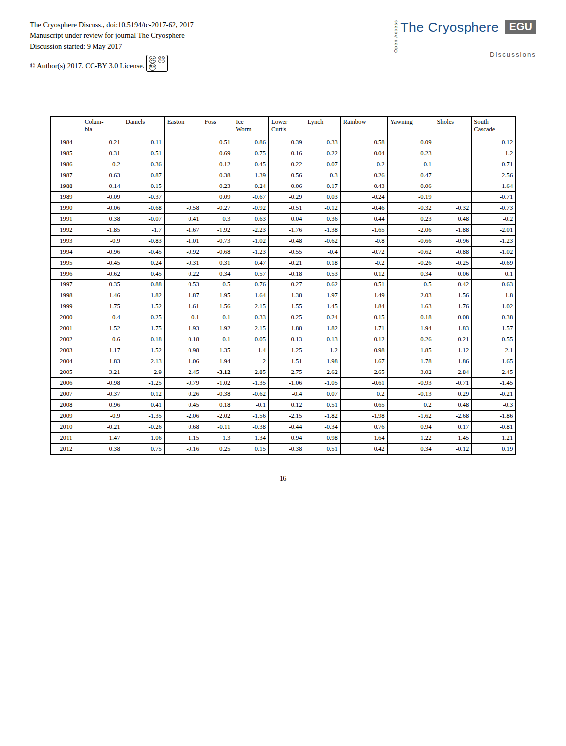The Cryosphere Discuss., doi:10.5194/tc-2017-62, 2017
Manuscript under review for journal The Cryosphere
Discussion started: 9 May 2017
© Author(s) 2017. CC-BY 3.0 License.
ccⒸ
BY
Open Access The Cryosphere EGU
Discussions
| | Colum- bia | Daniels | Easton | Foss | Ice Worm | Lower Curtis | Lynch | Rainbow | Yawning | Sholes | South Cascade |
| --- | --- | --- | --- | --- | --- | --- | --- | --- | --- | --- | --- |
| 1984 | 0.21 | 0.11 | | 0.51 | 0.86 | 0.39 | 0.33 | 0.58 | 0.09 | | 0.12 |
| 1985 | -0.31 | -0.51 | | -0.69 | -0.75 | -0.16 | -0.22 | 0.04 | -0.23 | | -1.2 |
| 1986 | -0.2 | -0.36 | | 0.12 | -0.45 | -0.22 | -0.07 | 0.2 | -0.1 | | -0.71 |
| 1987 | -0.63 | -0.87 | | -0.38 | -1.39 | -0.56 | -0.3 | -0.26 | -0.47 | | -2.56 |
| 1988 | 0.14 | -0.15 | | 0.23 | -0.24 | -0.06 | 0.17 | 0.43 | -0.06 | | -1.64 |
| 1989 | -0.09 | -0.37 | | 0.09 | -0.67 | -0.29 | 0.03 | -0.24 | -0.19 | | -0.71 |
| 1990 | -0.06 | -0.68 | -0.58 | -0.27 | -0.92 | -0.51 | -0.12 | -0.46 | -0.32 | -0.32 | -0.73 |
| 1991 | 0.38 | -0.07 | 0.41 | 0.3 | 0.63 | 0.04 | 0.36 | 0.44 | 0.23 | 0.48 | -0.2 |
| 1992 | -1.85 | -1.7 | -1.67 | -1.92 | -2.23 | -1.76 | -1.38 | -1.65 | -2.06 | -1.88 | -2.01 |
| 1993 | -0.9 | -0.83 | -1.01 | -0.73 | -1.02 | -0.48 | -0.62 | -0.8 | -0.66 | -0.96 | -1.23 |
| 1994 | -0.96 | -0.45 | -0.92 | -0.68 | -1.23 | -0.55 | -0.4 | -0.72 | -0.62 | -0.88 | -1.02 |
| 1995 | -0.45 | 0.24 | -0.31 | 0.31 | 0.47 | -0.21 | 0.18 | -0.2 | -0.26 | -0.25 | -0.69 |
| 1996 | -0.62 | 0.45 | 0.22 | 0.34 | 0.57 | -0.18 | 0.53 | 0.12 | 0.34 | 0.06 | 0.1 |
| 1997 | 0.35 | 0.88 | 0.53 | 0.5 | 0.76 | 0.27 | 0.62 | 0.51 | 0.5 | 0.42 | 0.63 |
| 1998 | -1.46 | -1.82 | -1.87 | -1.95 | -1.64 | -1.38 | -1.97 | -1.49 | -2.03 | -1.56 | -1.8 |
| 1999 | 1.75 | 1.52 | 1.61 | 1.56 | 2.15 | 1.55 | 1.45 | 1.84 | 1.63 | 1.76 | 1.02 |
| 2000 | 0.4 | -0.25 | -0.1 | -0.1 | -0.33 | -0.25 | -0.24 | 0.15 | -0.18 | -0.08 | 0.38 |
| 2001 | -1.52 | -1.75 | -1.93 | -1.92 | -2.15 | -1.88 | -1.82 | -1.71 | -1.94 | -1.83 | -1.57 |
| 2002 | 0.6 | -0.18 | 0.18 | 0.1 | 0.05 | 0.13 | -0.13 | 0.12 | 0.26 | 0.21 | 0.55 |
| 2003 | -1.17 | -1.52 | -0.98 | -1.35 | -1.4 | -1.25 | -1.2 | -0.98 | -1.85 | -1.12 | -2.1 |
| 2004 | -1.83 | -2.13 | -1.06 | -1.94 | -2 | -1.51 | -1.98 | -1.67 | -1.78 | -1.86 | -1.65 |
| 2005 | -3.21 | -2.9 | -2.45 | -3.12 | -2.85 | -2.75 | -2.62 | -2.65 | -3.02 | -2.84 | -2.45 |
| 2006 | -0.98 | -1.25 | -0.79 | -1.02 | -1.35 | -1.06 | -1.05 | -0.61 | -0.93 | -0.71 | -1.45 |
| 2007 | -0.37 | 0.12 | 0.26 | -0.38 | -0.62 | -0.4 | 0.07 | 0.2 | -0.13 | 0.29 | -0.21 |
| 2008 | 0.96 | 0.41 | 0.45 | 0.18 | -0.1 | 0.12 | 0.51 | 0.65 | 0.2 | 0.48 | -0.3 |
| 2009 | -0.9 | -1.35 | -2.06 | -2.02 | -1.56 | -2.15 | -1.82 | -1.98 | -1.62 | -2.68 | -1.86 |
| 2010 | -0.21 | -0.26 | 0.68 | -0.11 | -0.38 | -0.44 | -0.34 | 0.76 | 0.94 | 0.17 | -0.81 |
| 2011 | 1.47 | 1.06 | 1.15 | 1.3 | 1.34 | 0.94 | 0.98 | 1.64 | 1.22 | 1.45 | 1.21 |
| 2012 | 0.38 | 0.75 | -0.16 | 0.25 | 0.15 | -0.38 | 0.51 | 0.42 | 0.34 | -0.12 | 0.19 |
16